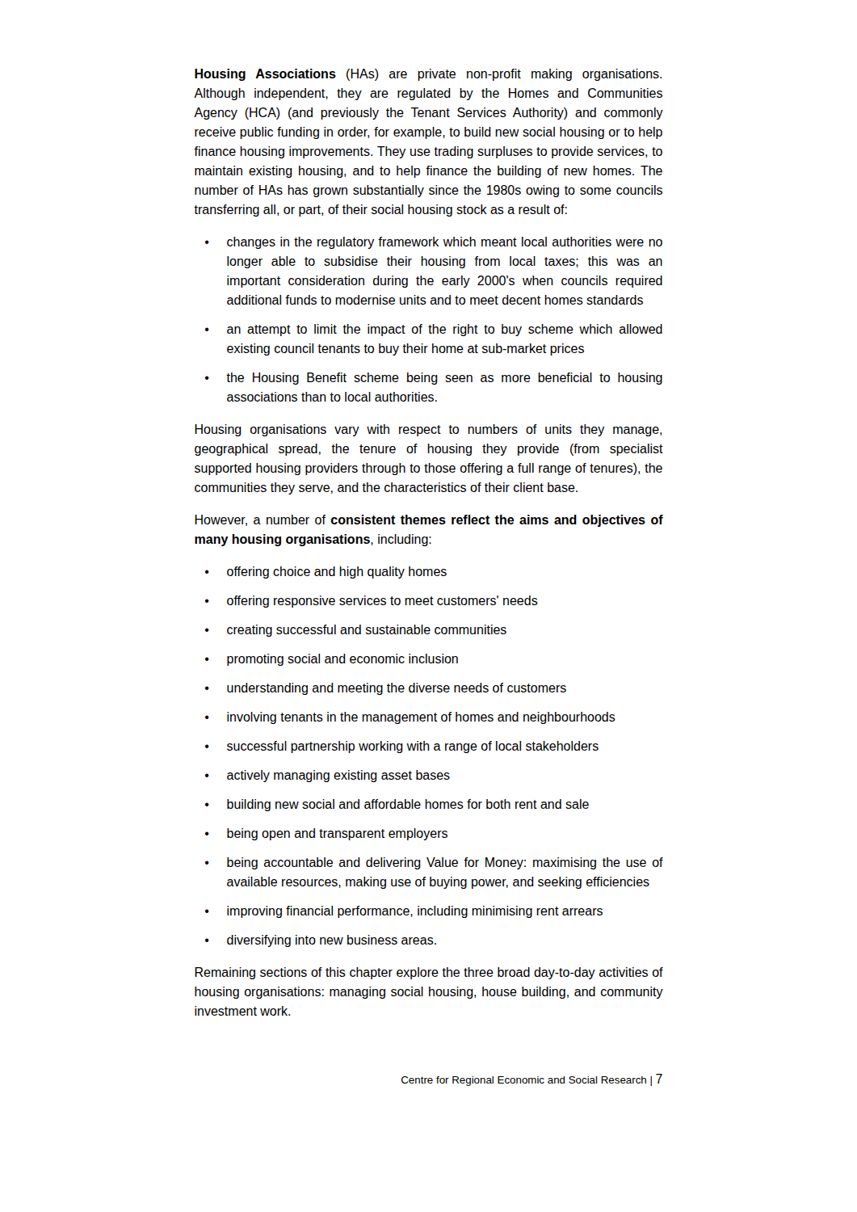Housing Associations (HAs) are private non-profit making organisations. Although independent, they are regulated by the Homes and Communities Agency (HCA) (and previously the Tenant Services Authority) and commonly receive public funding in order, for example, to build new social housing or to help finance housing improvements. They use trading surpluses to provide services, to maintain existing housing, and to help finance the building of new homes. The number of HAs has grown substantially since the 1980s owing to some councils transferring all, or part, of their social housing stock as a result of:
changes in the regulatory framework which meant local authorities were no longer able to subsidise their housing from local taxes; this was an important consideration during the early 2000's when councils required additional funds to modernise units and to meet decent homes standards
an attempt to limit the impact of the right to buy scheme which allowed existing council tenants to buy their home at sub-market prices
the Housing Benefit scheme being seen as more beneficial to housing associations than to local authorities.
Housing organisations vary with respect to numbers of units they manage, geographical spread, the tenure of housing they provide (from specialist supported housing providers through to those offering a full range of tenures), the communities they serve, and the characteristics of their client base.
However, a number of consistent themes reflect the aims and objectives of many housing organisations, including:
offering choice and high quality homes
offering responsive services to meet customers' needs
creating successful and sustainable communities
promoting social and economic inclusion
understanding and meeting the diverse needs of customers
involving tenants in the management of homes and neighbourhoods
successful partnership working with a range of local stakeholders
actively managing existing asset bases
building new social and affordable homes for both rent and sale
being open and transparent employers
being accountable and delivering Value for Money: maximising the use of available resources, making use of buying power, and seeking efficiencies
improving financial performance, including minimising rent arrears
diversifying into new business areas.
Remaining sections of this chapter explore the three broad day-to-day activities of housing organisations: managing social housing, house building, and community investment work.
Centre for Regional Economic and Social Research | 7